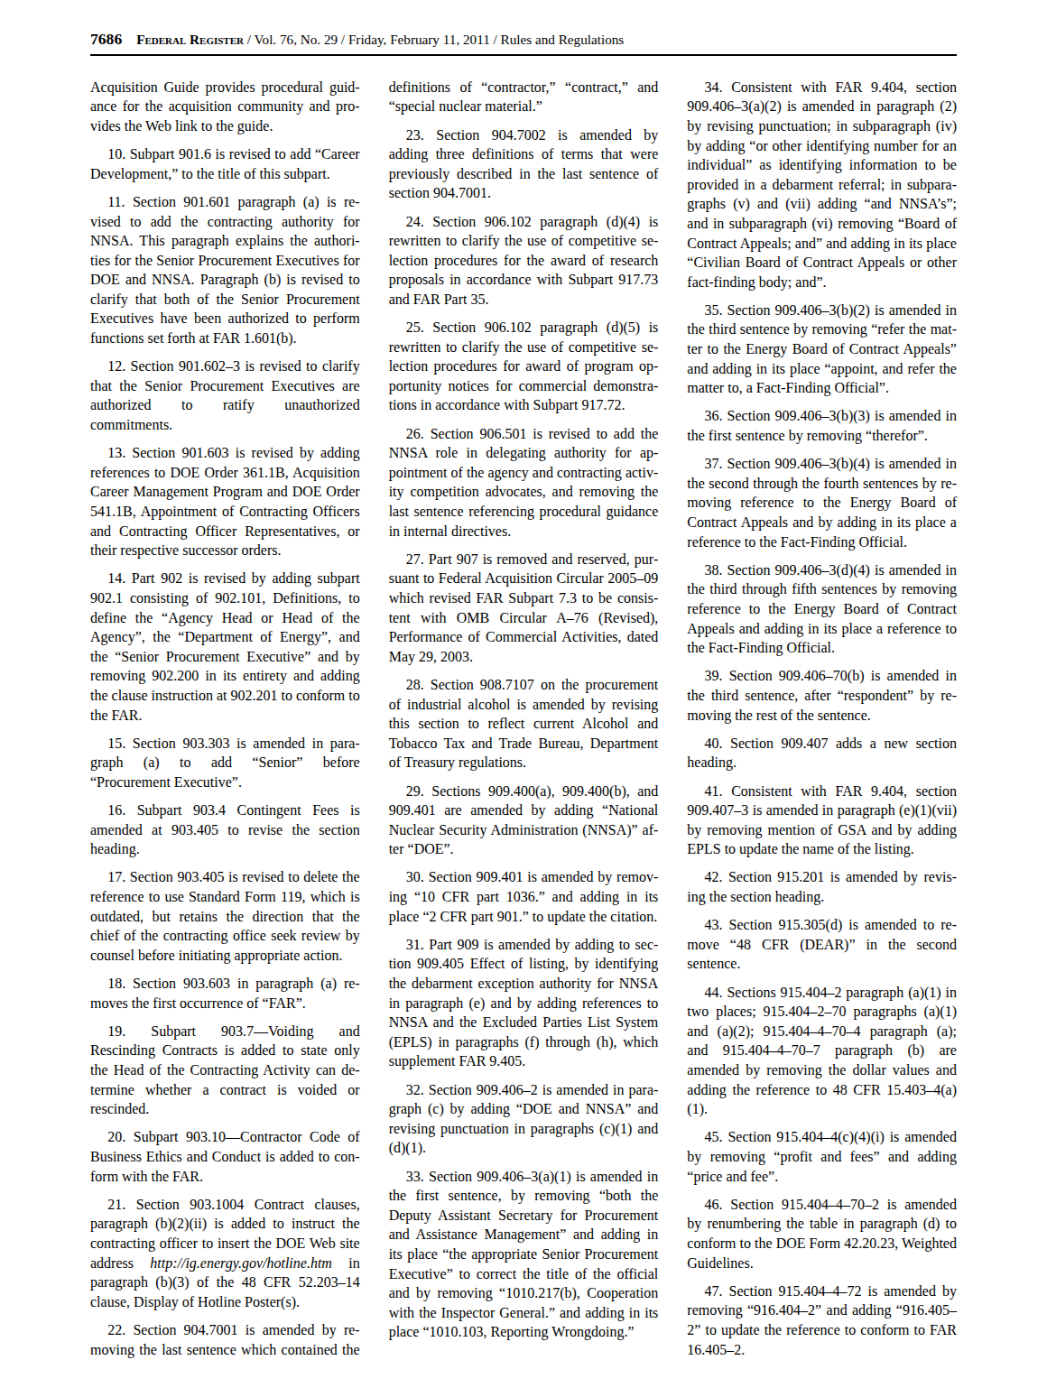7686 Federal Register / Vol. 76, No. 29 / Friday, February 11, 2011 / Rules and Regulations
Acquisition Guide provides procedural guidance for the acquisition community and provides the Web link to the guide.
10. Subpart 901.6 is revised to add “Career Development,” to the title of this subpart.
11. Section 901.601 paragraph (a) is revised to add the contracting authority for NNSA. This paragraph explains the authorities for the Senior Procurement Executives for DOE and NNSA. Paragraph (b) is revised to clarify that both of the Senior Procurement Executives have been authorized to perform functions set forth at FAR 1.601(b).
12. Section 901.602–3 is revised to clarify that the Senior Procurement Executives are authorized to ratify unauthorized commitments.
13. Section 901.603 is revised by adding references to DOE Order 361.1B, Acquisition Career Management Program and DOE Order 541.1B, Appointment of Contracting Officers and Contracting Officer Representatives, or their respective successor orders.
14. Part 902 is revised by adding subpart 902.1 consisting of 902.101, Definitions, to define the “Agency Head or Head of the Agency”, the “Department of Energy”, and the “Senior Procurement Executive” and by removing 902.200 in its entirety and adding the clause instruction at 902.201 to conform to the FAR.
15. Section 903.303 is amended in paragraph (a) to add “Senior” before “Procurement Executive”.
16. Subpart 903.4 Contingent Fees is amended at 903.405 to revise the section heading.
17. Section 903.405 is revised to delete the reference to use Standard Form 119, which is outdated, but retains the direction that the chief of the contracting office seek review by counsel before initiating appropriate action.
18. Section 903.603 in paragraph (a) removes the first occurrence of “FAR”.
19. Subpart 903.7—Voiding and Rescinding Contracts is added to state only the Head of the Contracting Activity can determine whether a contract is voided or rescinded.
20. Subpart 903.10—Contractor Code of Business Ethics and Conduct is added to conform with the FAR.
21. Section 903.1004 Contract clauses, paragraph (b)(2)(ii) is added to instruct the contracting officer to insert the DOE Web site address http://ig.energy.gov/hotline.htm in paragraph (b)(3) of the 48 CFR 52.203–14 clause, Display of Hotline Poster(s).
22. Section 904.7001 is amended by removing the last sentence which contained the definitions of “contractor,” “contract,” and “special nuclear material.”
23. Section 904.7002 is amended by adding three definitions of terms that were previously described in the last sentence of section 904.7001.
24. Section 906.102 paragraph (d)(4) is rewritten to clarify the use of competitive selection procedures for the award of research proposals in accordance with Subpart 917.73 and FAR Part 35.
25. Section 906.102 paragraph (d)(5) is rewritten to clarify the use of competitive selection procedures for award of program opportunity notices for commercial demonstrations in accordance with Subpart 917.72.
26. Section 906.501 is revised to add the NNSA role in delegating authority for appointment of the agency and contracting activity competition advocates, and removing the last sentence referencing procedural guidance in internal directives.
27. Part 907 is removed and reserved, pursuant to Federal Acquisition Circular 2005–09 which revised FAR Subpart 7.3 to be consistent with OMB Circular A–76 (Revised), Performance of Commercial Activities, dated May 29, 2003.
28. Section 908.7107 on the procurement of industrial alcohol is amended by revising this section to reflect current Alcohol and Tobacco Tax and Trade Bureau, Department of Treasury regulations.
29. Sections 909.400(a), 909.400(b), and 909.401 are amended by adding “National Nuclear Security Administration (NNSA)” after “DOE”.
30. Section 909.401 is amended by removing “10 CFR part 1036.” and adding in its place “2 CFR part 901.” to update the citation.
31. Part 909 is amended by adding to section 909.405 Effect of listing, by identifying the debarment exception authority for NNSA in paragraph (e) and by adding references to NNSA and the Excluded Parties List System (EPLS) in paragraphs (f) through (h), which supplement FAR 9.405.
32. Section 909.406–2 is amended in paragraph (c) by adding “DOE and NNSA” and revising punctuation in paragraphs (c)(1) and (d)(1).
33. Section 909.406–3(a)(1) is amended in the first sentence, by removing “both the Deputy Assistant Secretary for Procurement and Assistance Management” and adding in its place “the appropriate Senior Procurement Executive” to correct the title of the official and by removing “1010.217(b), Cooperation with the Inspector General.” and adding in its place “1010.103, Reporting Wrongdoing.”
34. Consistent with FAR 9.404, section 909.406–3(a)(2) is amended in paragraph (2) by revising punctuation; in subparagraph (iv) by adding “or other identifying number for an individual” as identifying information to be provided in a debarment referral; in subparagraphs (v) and (vii) adding “and NNSA’s”; and in subparagraph (vi) removing “Board of Contract Appeals; and” and adding in its place “Civilian Board of Contract Appeals or other fact-finding body; and”.
35. Section 909.406–3(b)(2) is amended in the third sentence by removing “refer the matter to the Energy Board of Contract Appeals” and adding in its place “appoint, and refer the matter to, a Fact-Finding Official”.
36. Section 909.406–3(b)(3) is amended in the first sentence by removing “therefor”.
37. Section 909.406–3(b)(4) is amended in the second through the fourth sentences by removing reference to the Energy Board of Contract Appeals and by adding in its place a reference to the Fact-Finding Official.
38. Section 909.406–3(d)(4) is amended in the third through fifth sentences by removing reference to the Energy Board of Contract Appeals and adding in its place a reference to the Fact-Finding Official.
39. Section 909.406–70(b) is amended in the third sentence, after “respondent” by removing the rest of the sentence.
40. Section 909.407 adds a new section heading.
41. Consistent with FAR 9.404, section 909.407–3 is amended in paragraph (e)(1)(vii) by removing mention of GSA and by adding EPLS to update the name of the listing.
42. Section 915.201 is amended by revising the section heading.
43. Section 915.305(d) is amended to remove “48 CFR (DEAR)” in the second sentence.
44. Sections 915.404–2 paragraph (a)(1) in two places; 915.404–2–70 paragraphs (a)(1) and (a)(2); 915.404–4–70–4 paragraph (a); and 915.404–4–70–7 paragraph (b) are amended by removing the dollar values and adding the reference to 48 CFR 15.403–4(a)(1).
45. Section 915.404–4(c)(4)(i) is amended by removing “profit and fees” and adding “price and fee”.
46. Section 915.404–4–70–2 is amended by renumbering the table in paragraph (d) to conform to the DOE Form 42.20.23, Weighted Guidelines.
47. Section 915.404–4–72 is amended by removing “916.404–2” and adding “916.405–2” to update the reference to conform to FAR 16.405–2.